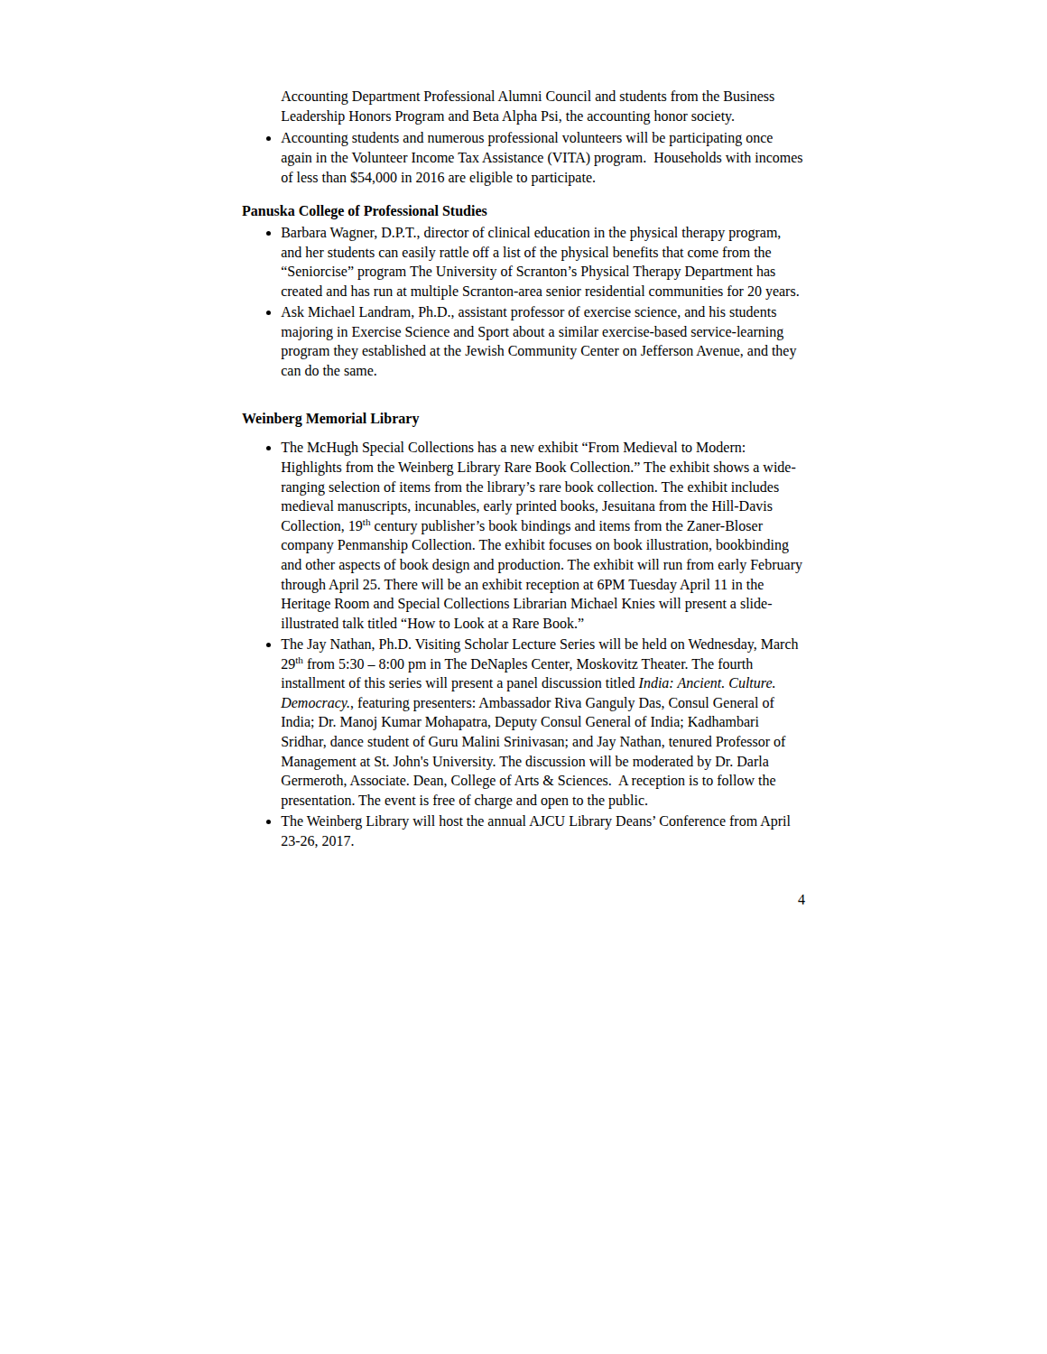Accounting Department Professional Alumni Council and students from the Business Leadership Honors Program and Beta Alpha Psi, the accounting honor society.
Accounting students and numerous professional volunteers will be participating once again in the Volunteer Income Tax Assistance (VITA) program. Households with incomes of less than $54,000 in 2016 are eligible to participate.
Panuska College of Professional Studies
Barbara Wagner, D.P.T., director of clinical education in the physical therapy program, and her students can easily rattle off a list of the physical benefits that come from the “Seniorcise” program The University of Scranton’s Physical Therapy Department has created and has run at multiple Scranton-area senior residential communities for 20 years.
Ask Michael Landram, Ph.D., assistant professor of exercise science, and his students majoring in Exercise Science and Sport about a similar exercise-based service-learning program they established at the Jewish Community Center on Jefferson Avenue, and they can do the same.
Weinberg Memorial Library
The McHugh Special Collections has a new exhibit “From Medieval to Modern: Highlights from the Weinberg Library Rare Book Collection.” The exhibit shows a wide-ranging selection of items from the library’s rare book collection. The exhibit includes medieval manuscripts, incunables, early printed books, Jesuitana from the Hill-Davis Collection, 19th century publisher’s book bindings and items from the Zaner-Bloser company Penmanship Collection. The exhibit focuses on book illustration, bookbinding and other aspects of book design and production. The exhibit will run from early February through April 25. There will be an exhibit reception at 6PM Tuesday April 11 in the Heritage Room and Special Collections Librarian Michael Knies will present a slide-illustrated talk titled “How to Look at a Rare Book.”
The Jay Nathan, Ph.D. Visiting Scholar Lecture Series will be held on Wednesday, March 29th from 5:30 – 8:00 pm in The DeNaples Center, Moskovitz Theater. The fourth installment of this series will present a panel discussion titled India: Ancient. Culture. Democracy., featuring presenters: Ambassador Riva Ganguly Das, Consul General of India; Dr. Manoj Kumar Mohapatra, Deputy Consul General of India; Kadhambari Sridhar, dance student of Guru Malini Srinivasan; and Jay Nathan, tenured Professor of Management at St. John's University. The discussion will be moderated by Dr. Darla Germeroth, Associate. Dean, College of Arts & Sciences. A reception is to follow the presentation. The event is free of charge and open to the public.
The Weinberg Library will host the annual AJCU Library Deans’ Conference from April 23-26, 2017.
4